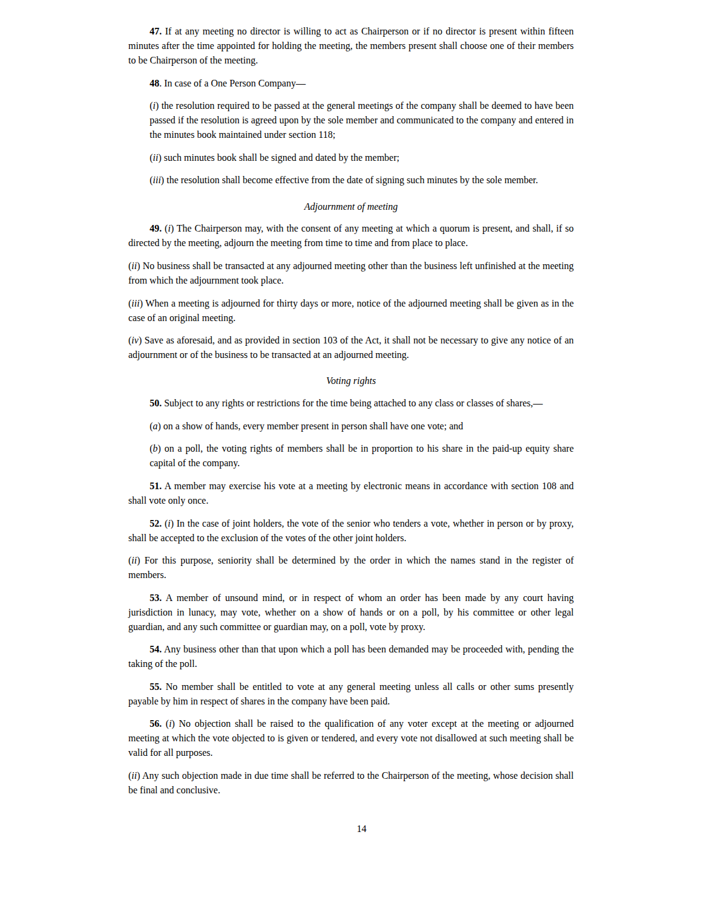47. If at any meeting no director is willing to act as Chairperson or if no director is present within fifteen minutes after the time appointed for holding the meeting, the members present shall choose one of their members to be Chairperson of the meeting.
48. In case of a One Person Company—
(i) the resolution required to be passed at the general meetings of the company shall be deemed to have been passed if the resolution is agreed upon by the sole member and communicated to the company and entered in the minutes book maintained under section 118;
(ii) such minutes book shall be signed and dated by the member;
(iii) the resolution shall become effective from the date of signing such minutes by the sole member.
Adjournment of meeting
49. (i) The Chairperson may, with the consent of any meeting at which a quorum is present, and shall, if so directed by the meeting, adjourn the meeting from time to time and from place to place.
(ii) No business shall be transacted at any adjourned meeting other than the business left unfinished at the meeting from which the adjournment took place.
(iii) When a meeting is adjourned for thirty days or more, notice of the adjourned meeting shall be given as in the case of an original meeting.
(iv) Save as aforesaid, and as provided in section 103 of the Act, it shall not be necessary to give any notice of an adjournment or of the business to be transacted at an adjourned meeting.
Voting rights
50. Subject to any rights or restrictions for the time being attached to any class or classes of shares,—
(a) on a show of hands, every member present in person shall have one vote; and
(b) on a poll, the voting rights of members shall be in proportion to his share in the paid-up equity share capital of the company.
51. A member may exercise his vote at a meeting by electronic means in accordance with section 108 and shall vote only once.
52. (i) In the case of joint holders, the vote of the senior who tenders a vote, whether in person or by proxy, shall be accepted to the exclusion of the votes of the other joint holders.
(ii) For this purpose, seniority shall be determined by the order in which the names stand in the register of members.
53. A member of unsound mind, or in respect of whom an order has been made by any court having jurisdiction in lunacy, may vote, whether on a show of hands or on a poll, by his committee or other legal guardian, and any such committee or guardian may, on a poll, vote by proxy.
54. Any business other than that upon which a poll has been demanded may be proceeded with, pending the taking of the poll.
55. No member shall be entitled to vote at any general meeting unless all calls or other sums presently payable by him in respect of shares in the company have been paid.
56. (i) No objection shall be raised to the qualification of any voter except at the meeting or adjourned meeting at which the vote objected to is given or tendered, and every vote not disallowed at such meeting shall be valid for all purposes.
(ii) Any such objection made in due time shall be referred to the Chairperson of the meeting, whose decision shall be final and conclusive.
14